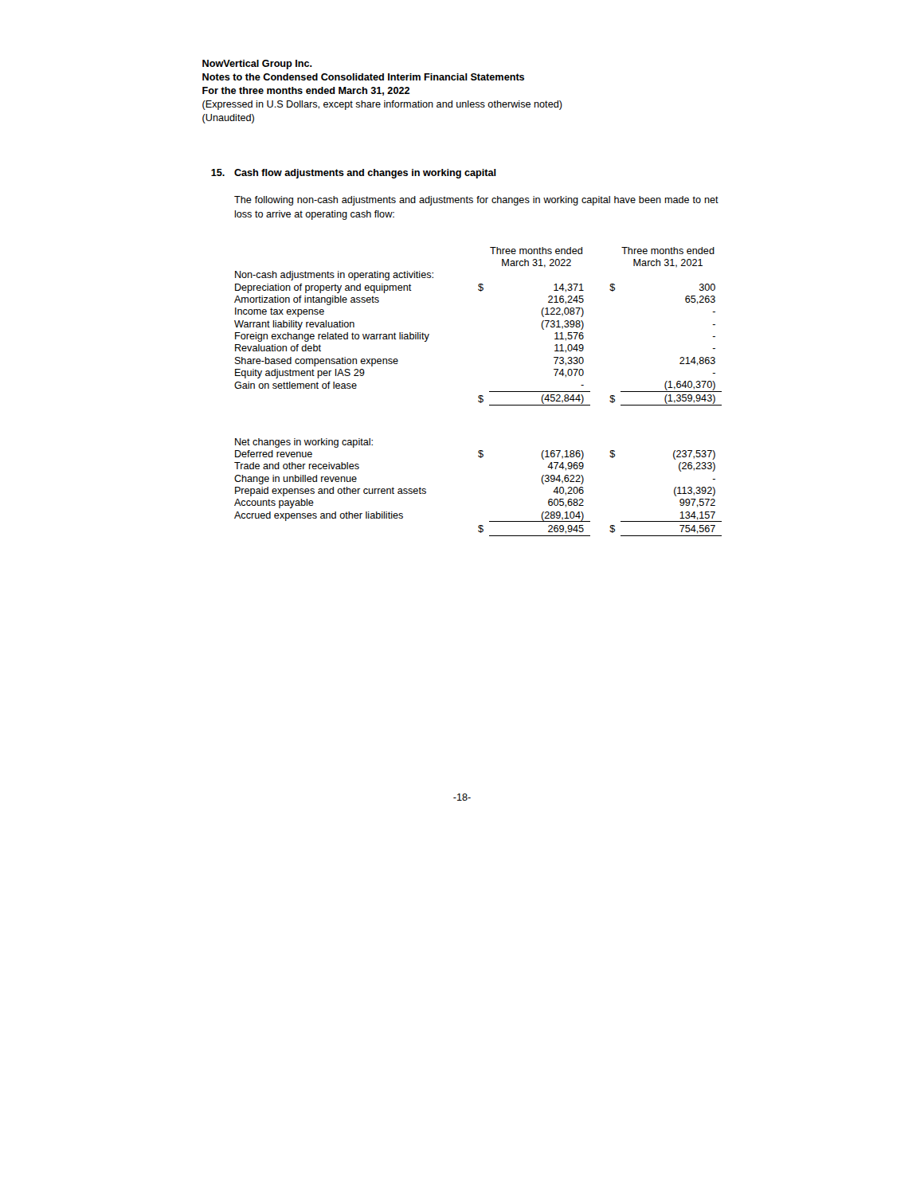NowVertical Group Inc.
Notes to the Condensed Consolidated Interim Financial Statements
For the three months ended March 31, 2022
(Expressed in U.S Dollars, except share information and unless otherwise noted)
(Unaudited)
15.
Cash flow adjustments and changes in working capital
The following non-cash adjustments and adjustments for changes in working capital have been made to net loss to arrive at operating cash flow:
| | | Three months ended | | | Three months ended |
| | | March 31, 2022 | | | March 31, 2021 |
| Non-cash adjustments in operating activities: | | | | | |
| Depreciation of property and equipment | $ | 14,371 | | $ | 300 |
| Amortization of intangible assets | | 216,245 | | | 65,263 |
| Income tax expense | | (122,087) | | | - |
| Warrant liability revaluation | | (731,398) | | | - |
| Foreign exchange related to warrant liability | | 11,576 | | | - |
| Revaluation of debt | | 11,049 | | | - |
| Share-based compensation expense | | 73,330 | | | 214,863 |
| Equity adjustment per IAS 29 | | 74,070 | | | - |
| Gain on settlement of lease | | - | | | (1,640,370) |
| | $ | (452,844) | | $ | (1,359,943) |
| Net changes in working capital: | | | | | |
| Deferred revenue | $ | (167,186) | | $ | (237,537) |
| Trade and other receivables | | 474,969 | | | (26,233) |
| Change in unbilled revenue | | (394,622) | | | - |
| Prepaid expenses and other current assets | | 40,206 | | | (113,392) |
| Accounts payable | | 605,682 | | | 997,572 |
| Accrued expenses and other liabilities | | (289,104) | | | 134,157 |
| | $ | 269,945 | | $ | 754,567 |
-18-